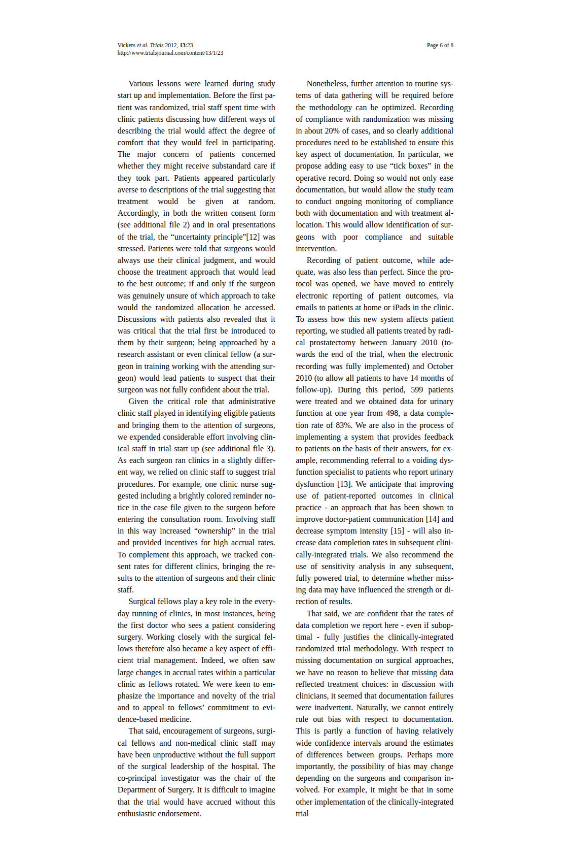Vickers et al. Trials 2012, 13:23 http://www.trialsjournal.com/content/13/1/23
Page 6 of 8
Various lessons were learned during study start up and implementation. Before the first patient was randomized, trial staff spent time with clinic patients discussing how different ways of describing the trial would affect the degree of comfort that they would feel in participating. The major concern of patients concerned whether they might receive substandard care if they took part. Patients appeared particularly averse to descriptions of the trial suggesting that treatment would be given at random. Accordingly, in both the written consent form (see additional file 2) and in oral presentations of the trial, the “uncertainty principle”[12] was stressed. Patients were told that surgeons would always use their clinical judgment, and would choose the treatment approach that would lead to the best outcome; if and only if the surgeon was genuinely unsure of which approach to take would the randomized allocation be accessed. Discussions with patients also revealed that it was critical that the trial first be introduced to them by their surgeon; being approached by a research assistant or even clinical fellow (a surgeon in training working with the attending surgeon) would lead patients to suspect that their surgeon was not fully confident about the trial.
Given the critical role that administrative clinic staff played in identifying eligible patients and bringing them to the attention of surgeons, we expended considerable effort involving clinical staff in trial start up (see additional file 3). As each surgeon ran clinics in a slightly different way, we relied on clinic staff to suggest trial procedures. For example, one clinic nurse suggested including a brightly colored reminder notice in the case file given to the surgeon before entering the consultation room. Involving staff in this way increased “ownership” in the trial and provided incentives for high accrual rates. To complement this approach, we tracked consent rates for different clinics, bringing the results to the attention of surgeons and their clinic staff.
Surgical fellows play a key role in the everyday running of clinics, in most instances, being the first doctor who sees a patient considering surgery. Working closely with the surgical fellows therefore also became a key aspect of efficient trial management. Indeed, we often saw large changes in accrual rates within a particular clinic as fellows rotated. We were keen to emphasize the importance and novelty of the trial and to appeal to fellows’ commitment to evidence-based medicine.
That said, encouragement of surgeons, surgical fellows and non-medical clinic staff may have been unproductive without the full support of the surgical leadership of the hospital. The co-principal investigator was the chair of the Department of Surgery. It is difficult to imagine that the trial would have accrued without this enthusiastic endorsement.
Nonetheless, further attention to routine systems of data gathering will be required before the methodology can be optimized. Recording of compliance with randomization was missing in about 20% of cases, and so clearly additional procedures need to be established to ensure this key aspect of documentation. In particular, we propose adding easy to use “tick boxes” in the operative record. Doing so would not only ease documentation, but would allow the study team to conduct ongoing monitoring of compliance both with documentation and with treatment allocation. This would allow identification of surgeons with poor compliance and suitable intervention.
Recording of patient outcome, while adequate, was also less than perfect. Since the protocol was opened, we have moved to entirely electronic reporting of patient outcomes, via emails to patients at home or iPads in the clinic. To assess how this new system affects patient reporting, we studied all patients treated by radical prostatectomy between January 2010 (towards the end of the trial, when the electronic recording was fully implemented) and October 2010 (to allow all patients to have 14 months of follow-up). During this period, 599 patients were treated and we obtained data for urinary function at one year from 498, a data completion rate of 83%. We are also in the process of implementing a system that provides feedback to patients on the basis of their answers, for example, recommending referral to a voiding dysfunction specialist to patients who report urinary dysfunction [13]. We anticipate that improving use of patient-reported outcomes in clinical practice - an approach that has been shown to improve doctor-patient communication [14] and decrease symptom intensity [15] - will also increase data completion rates in subsequent clinically-integrated trials. We also recommend the use of sensitivity analysis in any subsequent, fully powered trial, to determine whether missing data may have influenced the strength or direction of results.
That said, we are confident that the rates of data completion we report here - even if suboptimal - fully justifies the clinically-integrated randomized trial methodology. With respect to missing documentation on surgical approaches, we have no reason to believe that missing data reflected treatment choices: in discussion with clinicians, it seemed that documentation failures were inadvertent. Naturally, we cannot entirely rule out bias with respect to documentation. This is partly a function of having relatively wide confidence intervals around the estimates of differences between groups. Perhaps more importantly, the possibility of bias may change depending on the surgeons and comparison involved. For example, it might be that in some other implementation of the clinically-integrated trial